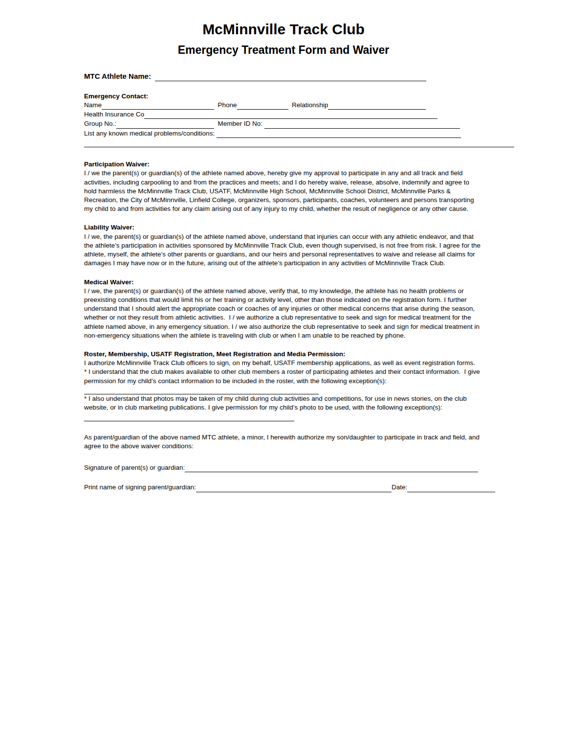McMinnville Track Club
Emergency Treatment Form and Waiver
MTC Athlete Name:
Emergency Contact:
Name Phone Relationship
Health Insurance Co
Group No.: Member ID No:
List any known medical problems/conditions:
Participation Waiver:
I / we the parent(s) or guardian(s) of the athlete named above, hereby give my approval to participate in any and all track and field activities, including carpooling to and from the practices and meets; and I do hereby waive, release, absolve, indemnify and agree to hold harmless the McMinnville Track Club, USATF, McMinnville High School, McMinnville School District, McMinnville Parks & Recreation, the City of McMinnville, Linfield College, organizers, sponsors, participants, coaches, volunteers and persons transporting my child to and from activities for any claim arising out of any injury to my child, whether the result of negligence or any other cause.
Liability Waiver:
I / we, the parent(s) or guardian(s) of the athlete named above, understand that injuries can occur with any athletic endeavor, and that the athlete’s participation in activities sponsored by McMinnville Track Club, even though supervised, is not free from risk. I agree for the athlete, myself, the athlete’s other parents or guardians, and our heirs and personal representatives to waive and release all claims for damages I may have now or in the future, arising out of the athlete’s participation in any activities of McMinnville Track Club.
Medical Waiver:
I / we, the parent(s) or guardian(s) of the athlete named above, verify that, to my knowledge, the athlete has no health problems or preexisting conditions that would limit his or her training or activity level, other than those indicated on the registration form. I further understand that I should alert the appropriate coach or coaches of any injuries or other medical concerns that arise during the season, whether or not they result from athletic activities. I / we authorize a club representative to seek and sign for medical treatment for the athlete named above, in any emergency situation. I / we also authorize the club representative to seek and sign for medical treatment in non-emergency situations when the athlete is traveling with club or when I am unable to be reached by phone.
Roster, Membership, USATF Registration, Meet Registration and Media Permission:
I authorize McMinnville Track Club officers to sign, on my behalf, USATF membership applications, as well as event registration forms.
* I understand that the club makes available to other club members a roster of participating athletes and their contact information. I give permission for my child’s contact information to be included in the roster, with the following exception(s):
* I also understand that photos may be taken of my child during club activities and competitions, for use in news stories, on the club website, or in club marketing publications. I give permission for my child’s photo to be used, with the following exception(s):
As parent/guardian of the above named MTC athlete, a minor, I herewith authorize my son/daughter to participate in track and field, and agree to the above waiver conditions:
Signature of parent(s) or guardian:
Print name of signing parent/guardian: Date: